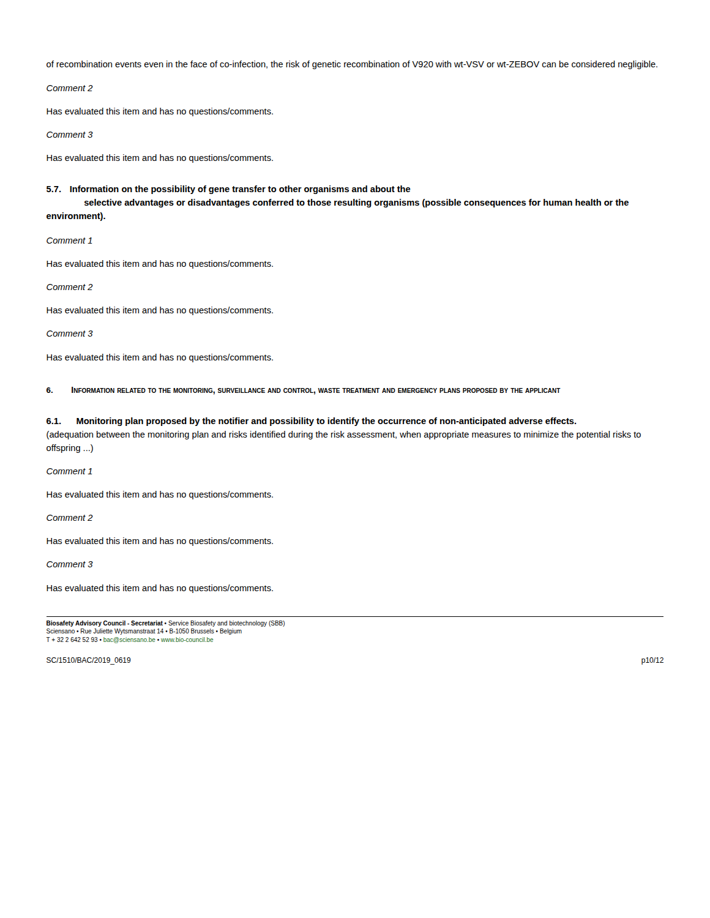of recombination events even in the face of co-infection, the risk of genetic recombination of V920 with wt-VSV or wt-ZEBOV can be considered negligible.
Comment 2
Has evaluated this item and has no questions/comments.
Comment 3
Has evaluated this item and has no questions/comments.
5.7. Information on the possibility of gene transfer to other organisms and about the
selective advantages or disadvantages conferred to those resulting organisms (possible consequences for human health or the environment).
Comment 1
Has evaluated this item and has no questions/comments.
Comment 2
Has evaluated this item and has no questions/comments.
Comment 3
Has evaluated this item and has no questions/comments.
6. Information related to the monitoring, surveillance and control, waste treatment and emergency plans proposed by the applicant
6.1. Monitoring plan proposed by the notifier and possibility to identify the occurrence of non-anticipated adverse effects.
(adequation between the monitoring plan and risks identified during the risk assessment, when appropriate measures to minimize the potential risks to offspring ...)
Comment 1
Has evaluated this item and has no questions/comments.
Comment 2
Has evaluated this item and has no questions/comments.
Comment 3
Has evaluated this item and has no questions/comments.
Biosafety Advisory Council - Secretariat • Service Biosafety and biotechnology (SBB)
Sciensano • Rue Juliette Wytsmanstraat 14 • B-1050 Brussels • Belgium
T + 32 2 642 52 93 • bac@sciensano.be • www.bio-council.be
SC/1510/BAC/2019_0619 p10/12